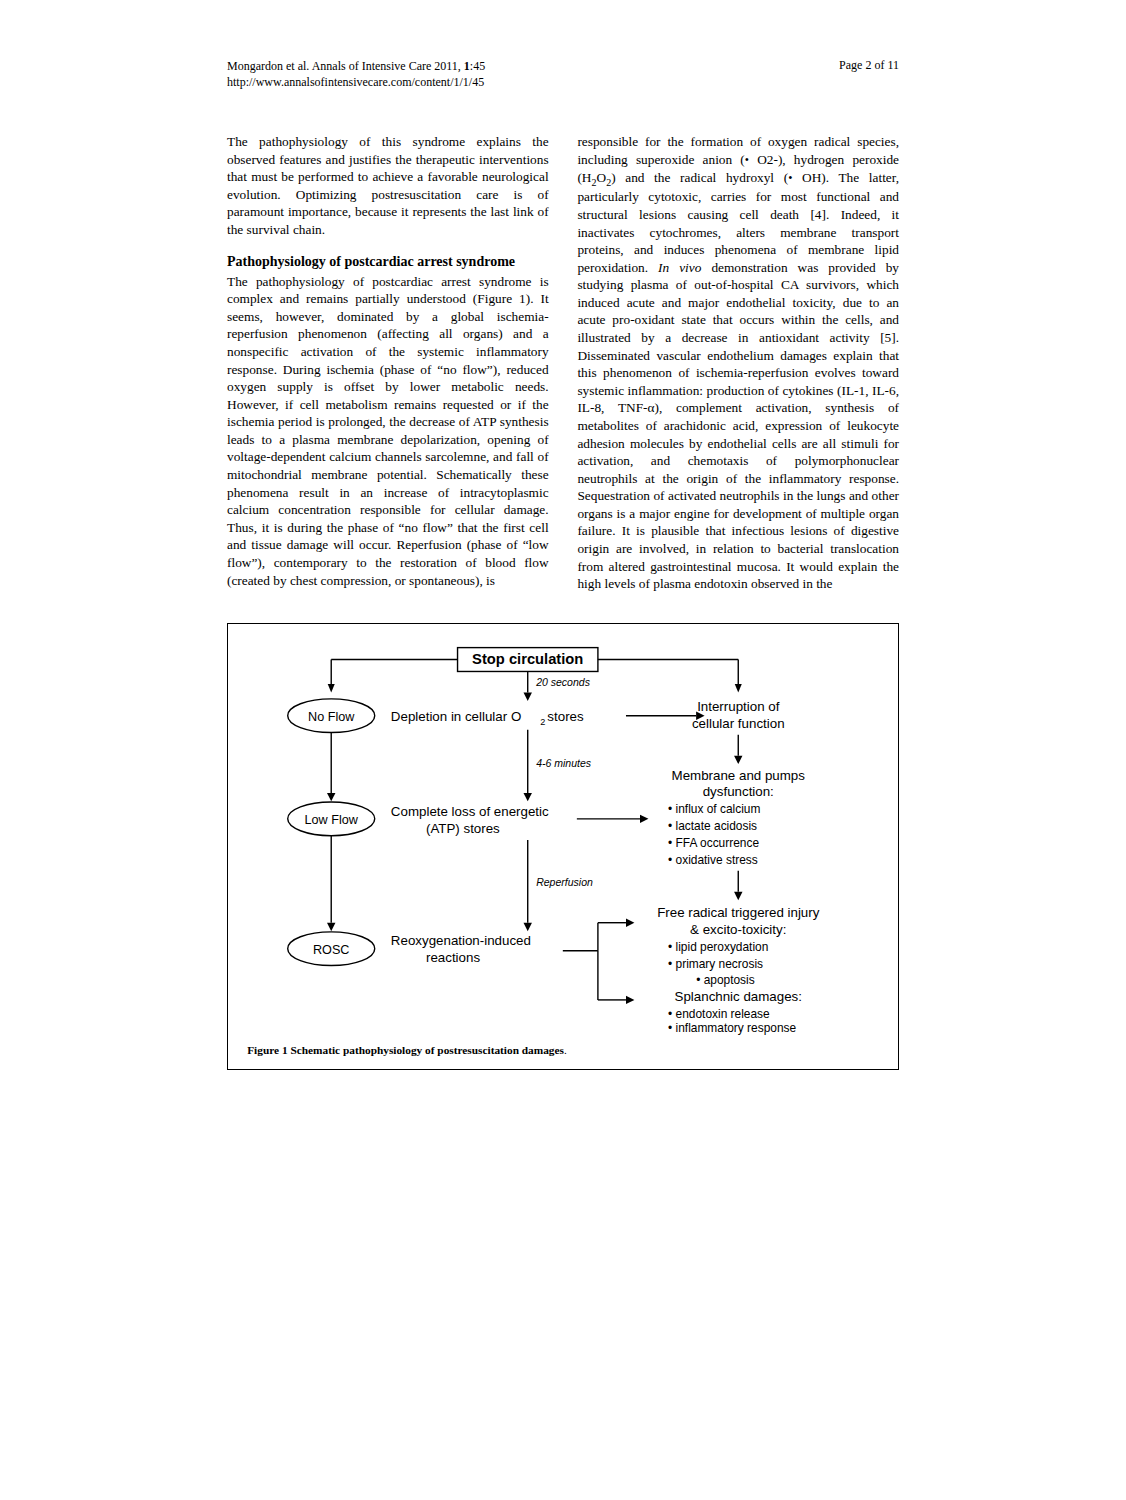Mongardon et al. Annals of Intensive Care 2011, 1:45
http://www.annalsofintensivecare.com/content/1/1/45
Page 2 of 11
The pathophysiology of this syndrome explains the observed features and justifies the therapeutic interventions that must be performed to achieve a favorable neurological evolution. Optimizing postresuscitation care is of paramount importance, because it represents the last link of the survival chain.
Pathophysiology of postcardiac arrest syndrome
The pathophysiology of postcardiac arrest syndrome is complex and remains partially understood (Figure 1). It seems, however, dominated by a global ischemia-reperfusion phenomenon (affecting all organs) and a nonspecific activation of the systemic inflammatory response. During ischemia (phase of “no flow”), reduced oxygen supply is offset by lower metabolic needs. However, if cell metabolism remains requested or if the ischemia period is prolonged, the decrease of ATP synthesis leads to a plasma membrane depolarization, opening of voltage-dependent calcium channels sarcolemne, and fall of mitochondrial membrane potential. Schematically these phenomena result in an increase of intracytoplasmic calcium concentration responsible for cellular damage. Thus, it is during the phase of “no flow” that the first cell and tissue damage will occur. Reperfusion (phase of “low flow”), contemporary to the restoration of blood flow (created by chest compression, or spontaneous), is
responsible for the formation of oxygen radical species, including superoxide anion (• O2-), hydrogen peroxide (H2 O2) and the radical hydroxyl (• OH). The latter, particularly cytotoxic, carries for most functional and structural lesions causing cell death [4]. Indeed, it inactivates cytochromes, alters membrane transport proteins, and induces phenomena of membrane lipid peroxidation. In vivo demonstration was provided by studying plasma of out-of-hospital CA survivors, which induced acute and major endothelial toxicity, due to an acute pro-oxidant state that occurs within the cells, and illustrated by a decrease in antioxidant activity [5]. Disseminated vascular endothelium damages explain that this phenomenon of ischemia-reperfusion evolves toward systemic inflammation: production of cytokines (IL-1, IL-6, IL-8, TNF-α), complement activation, synthesis of metabolites of arachidonic acid, expression of leukocyte adhesion molecules by endothelial cells are all stimuli for activation, and chemotaxis of polymorphonuclear neutrophils at the origin of the inflammatory response. Sequestration of activated neutrophils in the lungs and other organs is a major engine for development of multiple organ failure. It is plausible that infectious lesions of digestive origin are involved, in relation to bacterial translocation from altered gastrointestinal mucosa. It would explain the high levels of plasma endotoxin observed in the
Stop circulation 20 seconds No Flow Depletion in cellular O 2 stores Interruption of cellular function 4-6 minutes Membrane and pumps dysfunction: • influx of calcium • lactate acidosis • FFA occurrence • oxidative stress Low Flow Complete loss of energetic (ATP) stores Reperfusion Free radical triggered injury & excito-toxicity: • lipid peroxydation • primary necrosis • apoptosis ROSC Reoxygenation-induced reactions Splanchnic damages: • endotoxin release • inflammatory response
Figure 1 Schematic pathophysiology of postresuscitation damages.